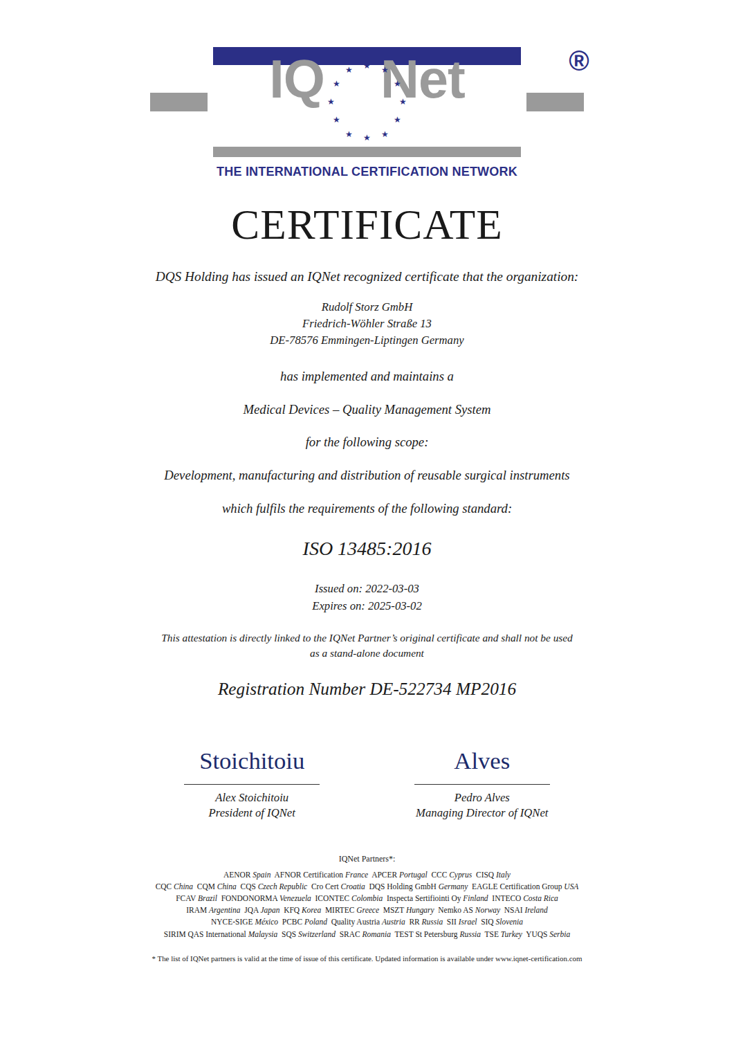®
IQ Net
★ ★ ★ ★ ★ ★ ★ ★ ★ ★ ★ ★
THE INTERNATIONAL CERTIFICATION NETWORK
CERTIFICATE
DQS Holding has issued an IQNet recognized certificate that the organization:
Rudolf Storz GmbH
Friedrich-Wöhler Straße 13
DE-78576 Emmingen-Liptingen Germany
has implemented and maintains a
Medical Devices – Quality Management System
for the following scope:
Development, manufacturing and distribution of reusable surgical instruments
which fulfils the requirements of the following standard:
ISO 13485:2016
Issued on: 2022-03-03
Expires on: 2025-03-02
This attestation is directly linked to the IQNet Partner’s original certificate and shall not be used as a stand-alone document
Registration Number DE-522734 MP2016
Stoichitoiu
Alex Stoichitoiu
President of IQNet
Alves
Pedro Alves
Managing Director of IQNet
IQNet Partners*:
AENOR Spain AFNOR Certification France APCER Portugal CCC Cyprus CISQ Italy
CQC China CQM China CQS Czech Republic Cro Cert Croatia DQS Holding GmbH Germany EAGLE Certification Group USA
FCAV Brazil FONDONORMA Venezuela ICONTEC Colombia Inspecta Sertifiointi Oy Finland INTECO Costa Rica
IRAM Argentina JQA Japan KFQ Korea MIRTEC Greece MSZT Hungary Nemko AS Norway NSAI Ireland
NYCE-SIGE México PCBC Poland Quality Austria Austria RR Russia SII Israel SIQ Slovenia
SIRIM QAS International Malaysia SQS Switzerland SRAC Romania TEST St Petersburg Russia TSE Turkey YUQS Serbia
* The list of IQNet partners is valid at the time of issue of this certificate. Updated information is available under www.iqnet-certification.com